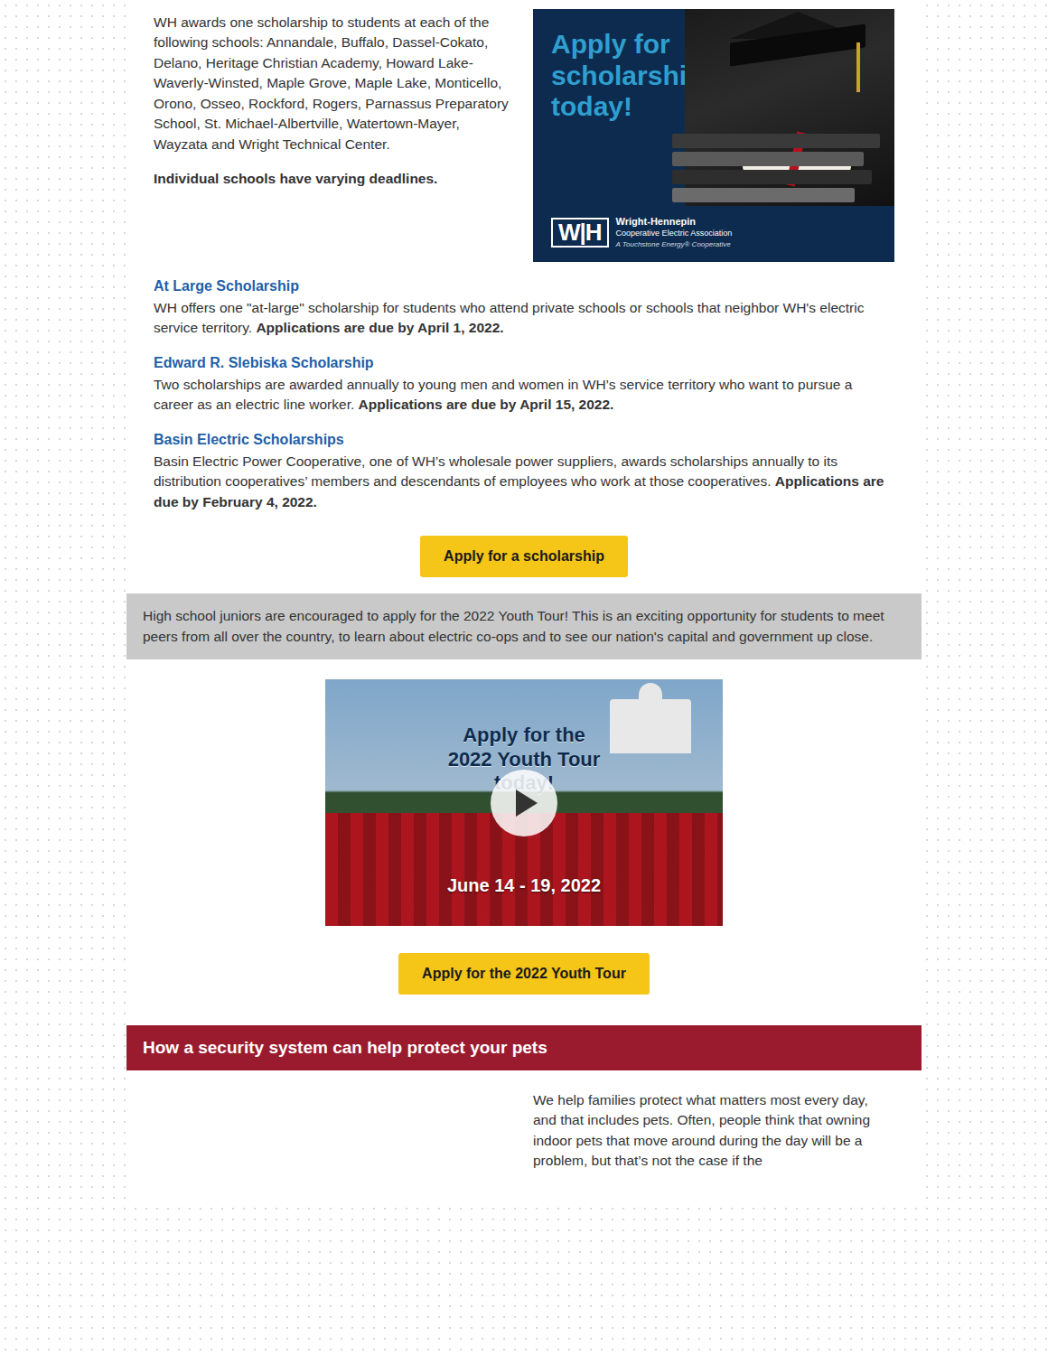WH awards one scholarship to students at each of the following schools: Annandale, Buffalo, Dassel-Cokato, Delano, Heritage Christian Academy, Howard Lake-Waverly-Winsted, Maple Grove, Maple Lake, Monticello, Orono, Osseo, Rockford, Rogers, Parnassus Preparatory School, St. Michael-Albertville, Watertown-Mayer, Wayzata and Wright Technical Center.
Individual schools have varying deadlines.
Apply for
scholarships
today!
W|H
Wright-Hennepin Cooperative Electric Association A Touchstone Energy® Cooperative
At Large Scholarship
WH offers one "at-large" scholarship for students who attend private schools or schools that neighbor WH's electric service territory. Applications are due by April 1, 2022.
Edward R. Slebiska Scholarship
Two scholarships are awarded annually to young men and women in WH’s service territory who want to pursue a career as an electric line worker. Applications are due by April 15, 2022.
Basin Electric Scholarships
Basin Electric Power Cooperative, one of WH’s wholesale power suppliers, awards scholarships annually to its distribution cooperatives’ members and descendants of employees who work at those cooperatives. Applications are due by February 4, 2022.
Apply for a scholarship
High school juniors are encouraged to apply for the 2022 Youth Tour! This is an exciting opportunity for students to meet peers from all over the country, to learn about electric co-ops and to see our nation's capital and government up close.
Apply for the
2022 Youth Tour
today!
June 14 - 19, 2022
Apply for the 2022 Youth Tour
How a security system can help protect your pets
We help families protect what matters most every day, and that includes pets. Often, people think that owning indoor pets that move around during the day will be a problem, but that’s not the case if the